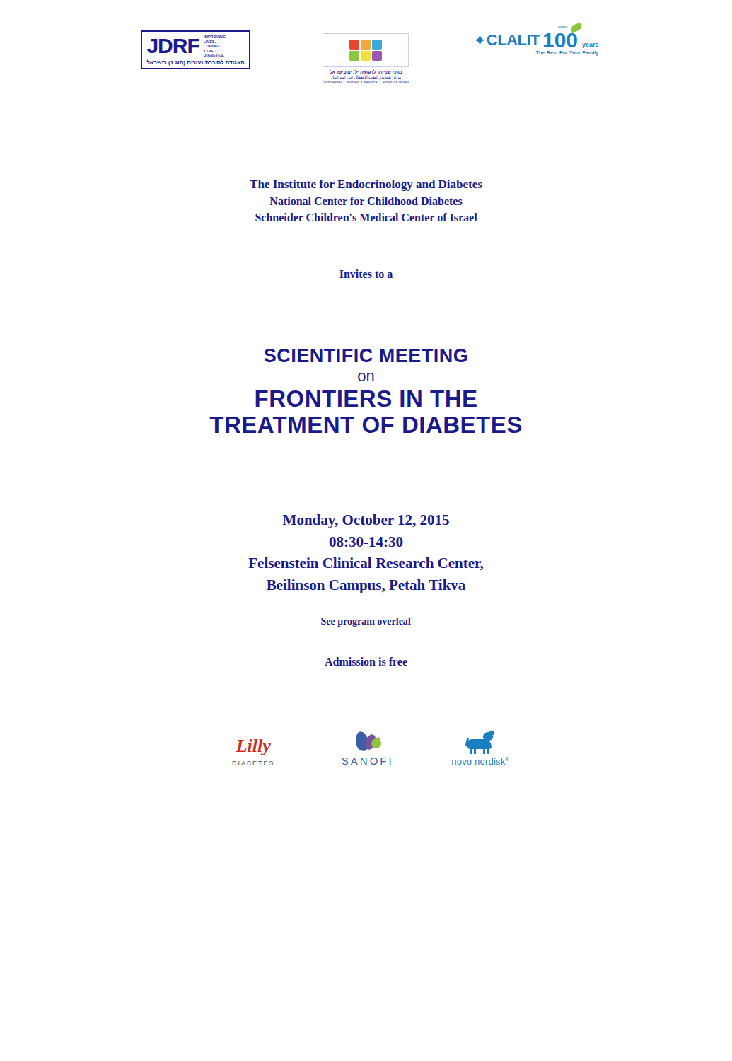JDRF
IMPROVING
LIVES.
CURING
TYPE 1
DIABETES.
האגודה לסוכרת נעורים (סוג 1) בישראל
מרכז שניידר לרפואת ילדים בישראל
مركز شنايدر لطب الأطفال في اسرائيل
Schneider Children's Medical Center of Israel
✦CLALIT
over 100
years
The Best For Your Family
The Institute for Endocrinology and Diabetes
National Center for Childhood Diabetes
Schneider Children's Medical Center of Israel
Invites to a
SCIENTIFIC MEETING
on
FRONTIERS IN THE
TREATMENT OF DIABETES
Monday, October 12, 2015
08:30-14:30
Felsenstein Clinical Research Center,
Beilinson Campus, Petah Tikva
See program overleaf
Admission is free
Lilly
DIABETES
SANOFI
novo nordisk®